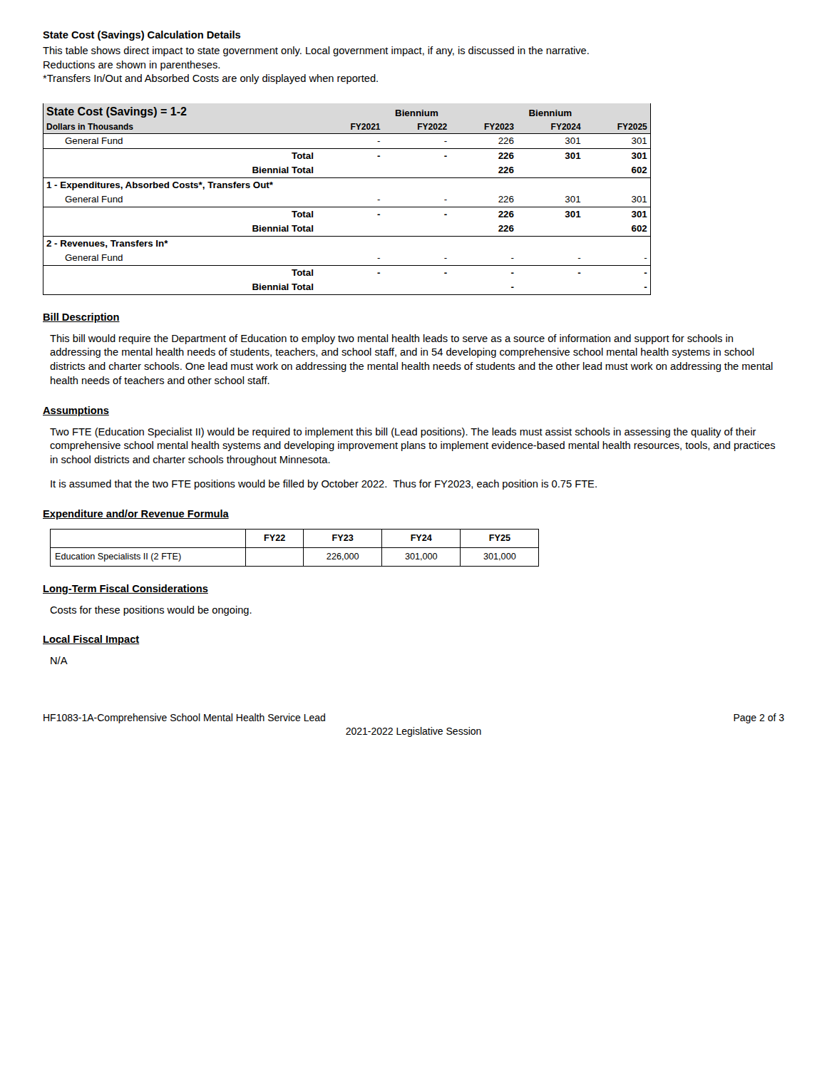State Cost (Savings) Calculation Details
This table shows direct impact to state government only. Local government impact, if any, is discussed in the narrative.
Reductions are shown in parentheses.
*Transfers In/Out and Absorbed Costs are only displayed when reported.
| State Cost (Savings) = 1-2 | | | Biennium | | Biennium | |
| Dollars in Thousands | | FY2021 | FY2022 | FY2023 | FY2024 | FY2025 |
| General Fund | | - | - | 226 | 301 | 301 |
| | Total | - | - | 226 | 301 | 301 |
| | Biennial Total | | | 226 | | 602 |
| 1 - Expenditures, Absorbed Costs*, Transfers Out* | | | | | |
| General Fund | | - | - | 226 | 301 | 301 |
| | Total | - | - | 226 | 301 | 301 |
| | Biennial Total | | | 226 | | 602 |
| 2 - Revenues, Transfers In* | | | | | |
| General Fund | | - | - | - | - | - |
| | Total | - | - | - | - | - |
| | Biennial Total | | | - | | - |
Bill Description
This bill would require the Department of Education to employ two mental health leads to serve as a source of information and support for schools in addressing the mental health needs of students, teachers, and school staff, and in 54 developing comprehensive school mental health systems in school districts and charter schools. One lead must work on addressing the mental health needs of students and the other lead must work on addressing the mental health needs of teachers and other school staff.
Assumptions
Two FTE (Education Specialist II) would be required to implement this bill (Lead positions). The leads must assist schools in assessing the quality of their comprehensive school mental health systems and developing improvement plans to implement evidence-based mental health resources, tools, and practices in school districts and charter schools throughout Minnesota.
It is assumed that the two FTE positions would be filled by October 2022. Thus for FY2023, each position is 0.75 FTE.
Expenditure and/or Revenue Formula
| | FY22 | FY23 | FY24 | FY25 |
| --- | --- | --- | --- | --- |
| Education Specialists II (2 FTE) | | 226,000 | 301,000 | 301,000 |
Long-Term Fiscal Considerations
Costs for these positions would be ongoing.
Local Fiscal Impact
N/A
HF1083-1A-Comprehensive School Mental Health Service Lead Page 2 of 3
2021-2022 Legislative Session